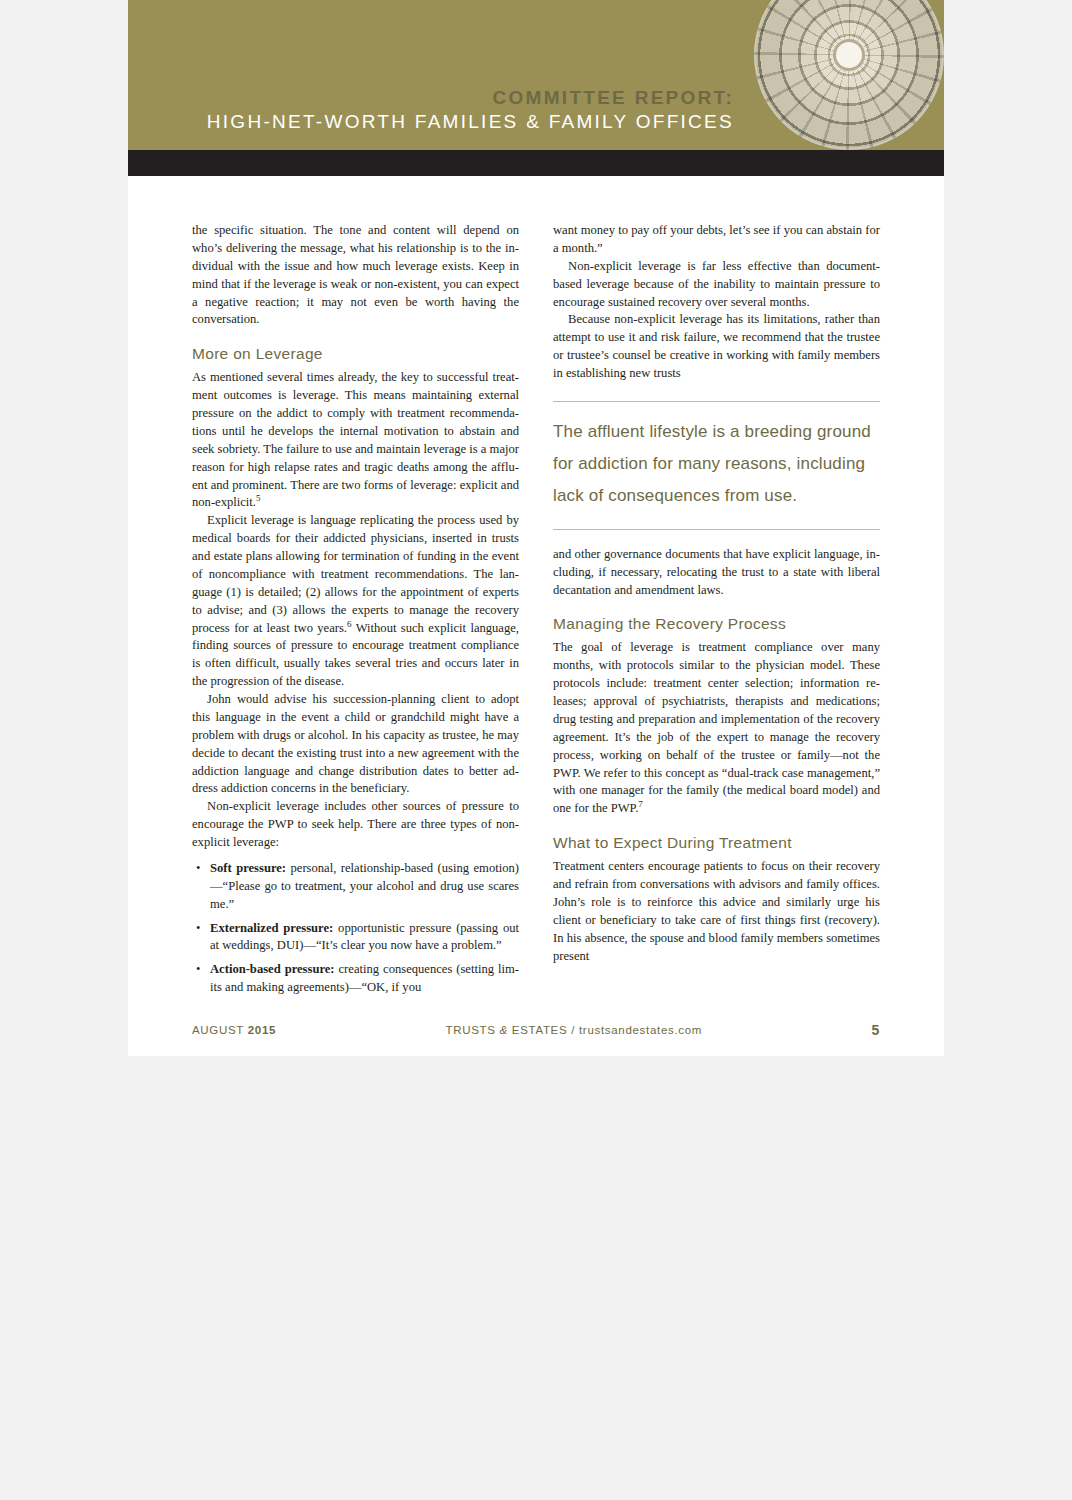Committee Report:
High-Net-Worth Families & Family Offices
the specific situation. The tone and content will depend on who’s delivering the message, what his relationship is to the individual with the issue and how much leverage exists. Keep in mind that if the leverage is weak or non-existent, you can expect a negative reaction; it may not even be worth having the conversation.
More on Leverage
As mentioned several times already, the key to successful treatment outcomes is leverage. This means maintaining external pressure on the addict to comply with treatment recommendations until he develops the internal motivation to abstain and seek sobriety. The failure to use and maintain leverage is a major reason for high relapse rates and tragic deaths among the affluent and prominent. There are two forms of leverage: explicit and non-explicit.5
Explicit leverage is language replicating the process used by medical boards for their addicted physicians, inserted in trusts and estate plans allowing for termination of funding in the event of noncompliance with treatment recommendations. The language (1) is detailed; (2) allows for the appointment of experts to advise; and (3) allows the experts to manage the recovery process for at least two years.6 Without such explicit language, finding sources of pressure to encourage treatment compliance is often difficult, usually takes several tries and occurs later in the progression of the disease.
John would advise his succession-planning client to adopt this language in the event a child or grandchild might have a problem with drugs or alcohol. In his capacity as trustee, he may decide to decant the existing trust into a new agreement with the addiction language and change distribution dates to better address addiction concerns in the beneficiary.
Non-explicit leverage includes other sources of pressure to encourage the PWP to seek help. There are three types of non-explicit leverage:
Soft pressure: personal, relationship-based (using emotion)—“Please go to treatment, your alcohol and drug use scares me.”
Externalized pressure: opportunistic pressure (passing out at weddings, DUI)—“It’s clear you now have a problem.”
Action-based pressure: creating consequences (setting limits and making agreements)—“OK, if you
want money to pay off your debts, let’s see if you can abstain for a month.”
Non-explicit leverage is far less effective than document-based leverage because of the inability to maintain pressure to encourage sustained recovery over several months.
Because non-explicit leverage has its limitations, rather than attempt to use it and risk failure, we recommend that the trustee or trustee’s counsel be creative in working with family members in establishing new trusts
The affluent lifestyle is a breeding ground for addiction for many reasons, including lack of consequences from use.
and other governance documents that have explicit language, including, if necessary, relocating the trust to a state with liberal decantation and amendment laws.
Managing the Recovery Process
The goal of leverage is treatment compliance over many months, with protocols similar to the physician model. These protocols include: treatment center selection; information releases; approval of psychiatrists, therapists and medications; drug testing and preparation and implementation of the recovery agreement. It’s the job of the expert to manage the recovery process, working on behalf of the trustee or family—not the PWP. We refer to this concept as “dual-track case management,” with one manager for the family (the medical board model) and one for the PWP.7
What to Expect During Treatment
Treatment centers encourage patients to focus on their recovery and refrain from conversations with advisors and family offices. John’s role is to reinforce this advice and similarly urge his client or beneficiary to take care of first things first (recovery). In his absence, the spouse and blood family members sometimes present
AUGUST 2015
TRUSTS & ESTATES / trustsandestates.com
5